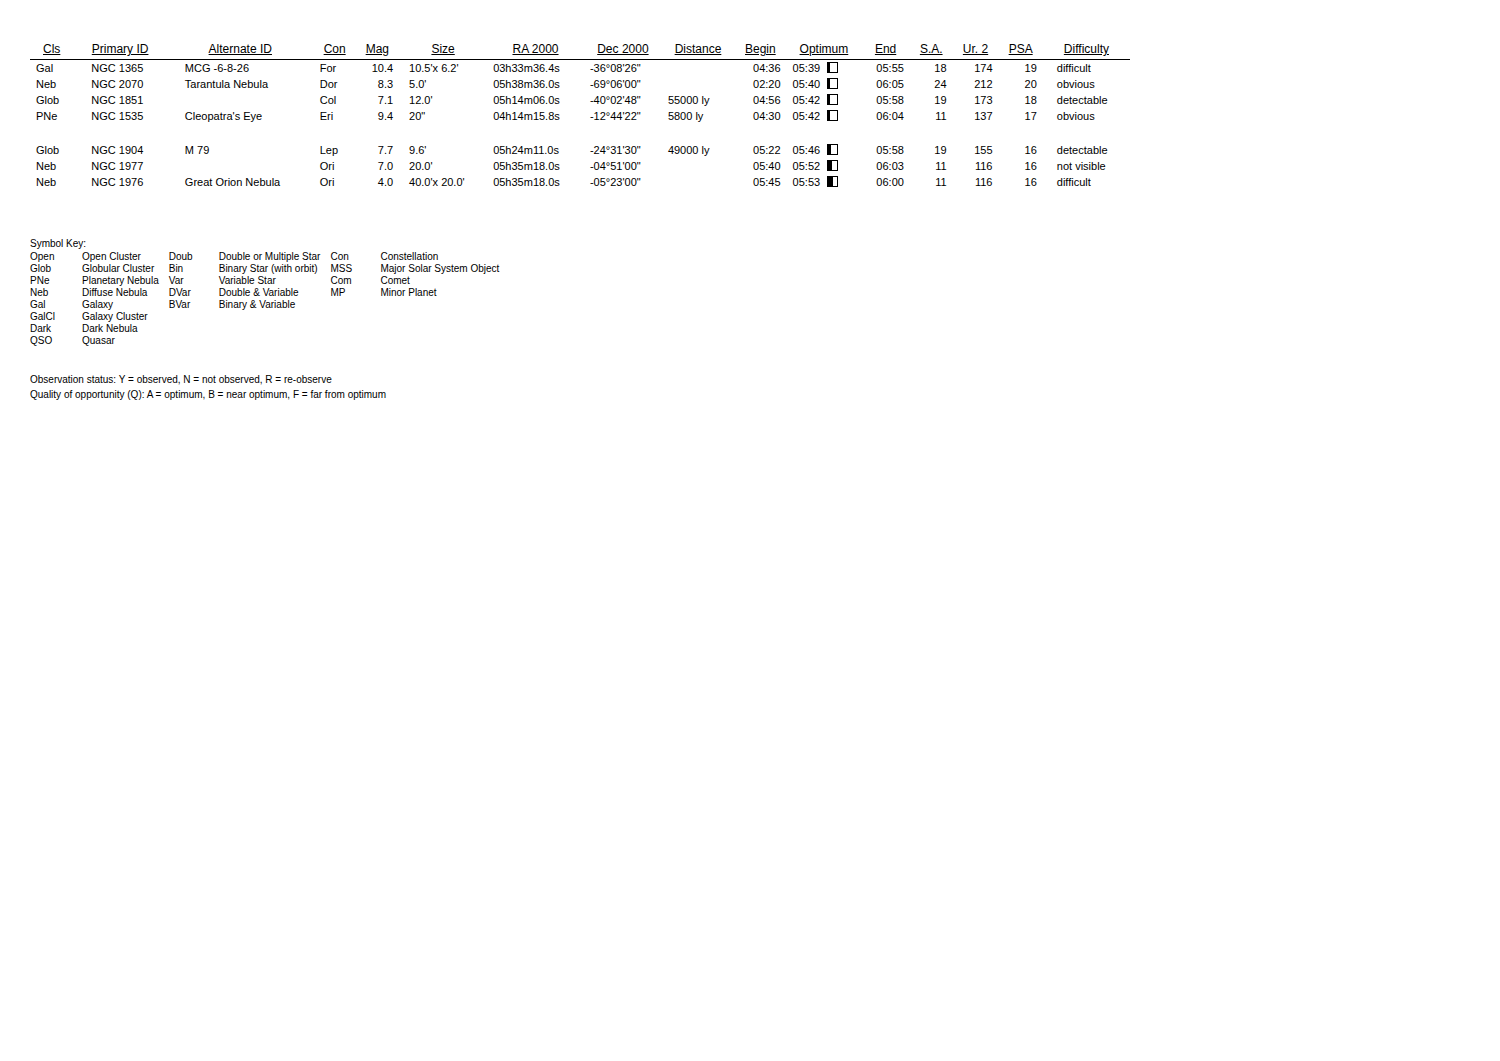| Cls | Primary ID | Alternate ID | Con | Mag | Size | RA 2000 | Dec 2000 | Distance | Begin | Optimum | End | S.A. | Ur. 2 | PSA | Difficulty |
| --- | --- | --- | --- | --- | --- | --- | --- | --- | --- | --- | --- | --- | --- | --- | --- |
| Gal | NGC 1365 | MCG -6-8-26 | For | 10.4 | 10.5'x 6.2' | 03h33m36.4s | -36°08'26" | | 04:36 | 05:39 | 05:55 | 18 | 174 | 19 | difficult |
| Neb | NGC 2070 | Tarantula Nebula | Dor | 8.3 | 5.0' | 05h38m36.0s | -69°06'00" | | 02:20 | 05:40 | 06:05 | 24 | 212 | 20 | obvious |
| Glob | NGC 1851 | | Col | 7.1 | 12.0' | 05h14m06.0s | -40°02'48" | 55000 ly | 04:56 | 05:42 | 05:58 | 19 | 173 | 18 | detectable |
| PNe | NGC 1535 | Cleopatra's Eye | Eri | 9.4 | 20" | 04h14m15.8s | -12°44'22" | 5800 ly | 04:30 | 05:42 | 06:04 | 11 | 137 | 17 | obvious |
| Glob | NGC 1904 | M 79 | Lep | 7.7 | 9.6' | 05h24m11.0s | -24°31'30" | 49000 ly | 05:22 | 05:46 | 05:58 | 19 | 155 | 16 | detectable |
| Neb | NGC 1977 | | Ori | 7.0 | 20.0' | 05h35m18.0s | -04°51'00" | | 05:40 | 05:52 | 06:03 | 11 | 116 | 16 | not visible |
| Neb | NGC 1976 | Great Orion Nebula | Ori | 4.0 | 40.0'x 20.0' | 05h35m18.0s | -05°23'00" | | 05:45 | 05:53 | 06:00 | 11 | 116 | 16 | difficult |
Symbol Key:
| Open | Open Cluster | Doub | Double or Multiple Star | Con | Constellation |
| Glob | Globular Cluster | Bin | Binary Star (with orbit) | MSS | Major Solar System Object |
| PNe | Planetary Nebula | Var | Variable Star | Com | Comet |
| Neb | Diffuse Nebula | DVar | Double & Variable | MP | Minor Planet |
| Gal | Galaxy | BVar | Binary & Variable | | |
| GalCl | Galaxy Cluster | | | | |
| Dark | Dark Nebula | | | | |
| QSO | Quasar | | | | |
Observation status: Y = observed, N = not observed, R = re-observe
Quality of opportunity (Q): A = optimum, B = near optimum, F = far from optimum